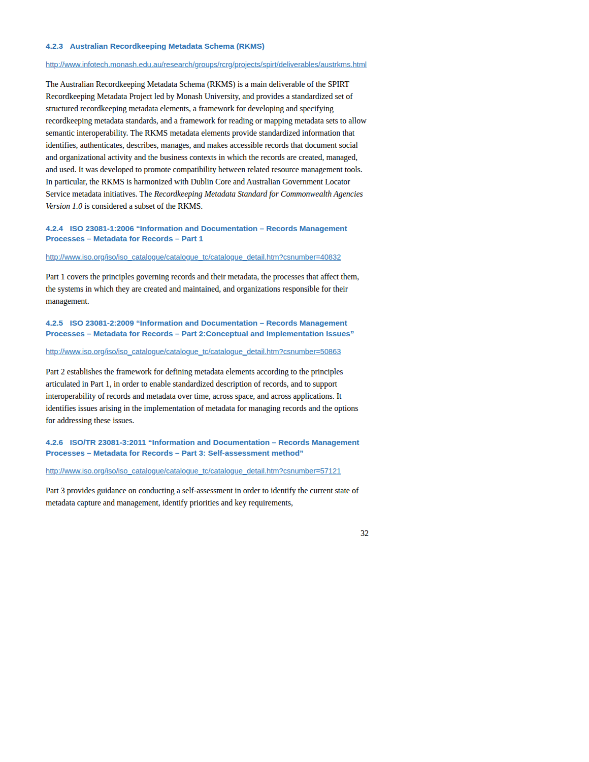4.2.3 Australian Recordkeeping Metadata Schema (RKMS)
http://www.infotech.monash.edu.au/research/groups/rcrg/projects/spirt/deliverables/austrkms.html
The Australian Recordkeeping Metadata Schema (RKMS) is a main deliverable of the SPIRT Recordkeeping Metadata Project led by Monash University, and provides a standardized set of structured recordkeeping metadata elements, a framework for developing and specifying recordkeeping metadata standards, and a framework for reading or mapping metadata sets to allow semantic interoperability. The RKMS metadata elements provide standardized information that identifies, authenticates, describes, manages, and makes accessible records that document social and organizational activity and the business contexts in which the records are created, managed, and used. It was developed to promote compatibility between related resource management tools. In particular, the RKMS is harmonized with Dublin Core and Australian Government Locator Service metadata initiatives. The Recordkeeping Metadata Standard for Commonwealth Agencies Version 1.0 is considered a subset of the RKMS.
4.2.4 ISO 23081-1:2006 “Information and Documentation – Records Management Processes – Metadata for Records – Part 1
http://www.iso.org/iso/iso_catalogue/catalogue_tc/catalogue_detail.htm?csnumber=40832
Part 1 covers the principles governing records and their metadata, the processes that affect them, the systems in which they are created and maintained, and organizations responsible for their management.
4.2.5 ISO 23081-2:2009 “Information and Documentation – Records Management Processes – Metadata for Records – Part 2:Conceptual and Implementation Issues”
http://www.iso.org/iso/iso_catalogue/catalogue_tc/catalogue_detail.htm?csnumber=50863
Part 2 establishes the framework for defining metadata elements according to the principles articulated in Part 1, in order to enable standardized description of records, and to support interoperability of records and metadata over time, across space, and across applications. It identifies issues arising in the implementation of metadata for managing records and the options for addressing these issues.
4.2.6 ISO/TR 23081-3:2011 “Information and Documentation – Records Management Processes – Metadata for Records – Part 3: Self-assessment method”
http://www.iso.org/iso/iso_catalogue/catalogue_tc/catalogue_detail.htm?csnumber=57121
Part 3 provides guidance on conducting a self-assessment in order to identify the current state of metadata capture and management, identify priorities and key requirements,
32